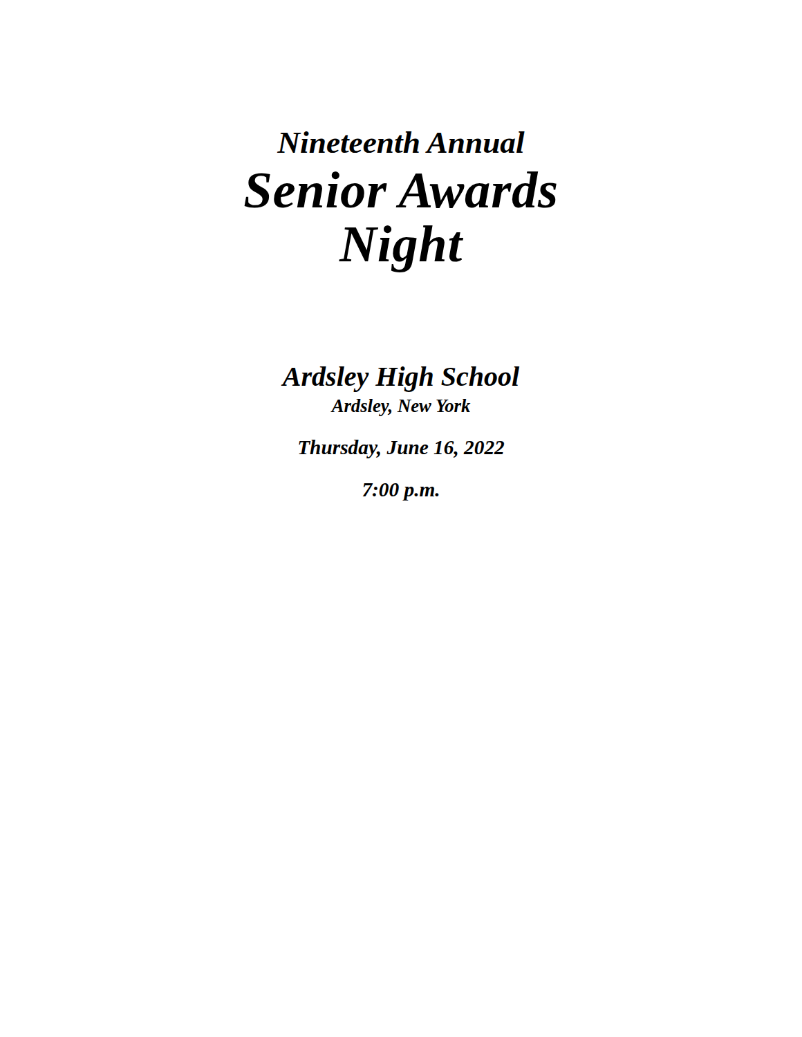Nineteenth Annual
Senior Awards
Night
Ardsley High School
Ardsley, New York
Thursday, June 16, 2022
7:00 p.m.